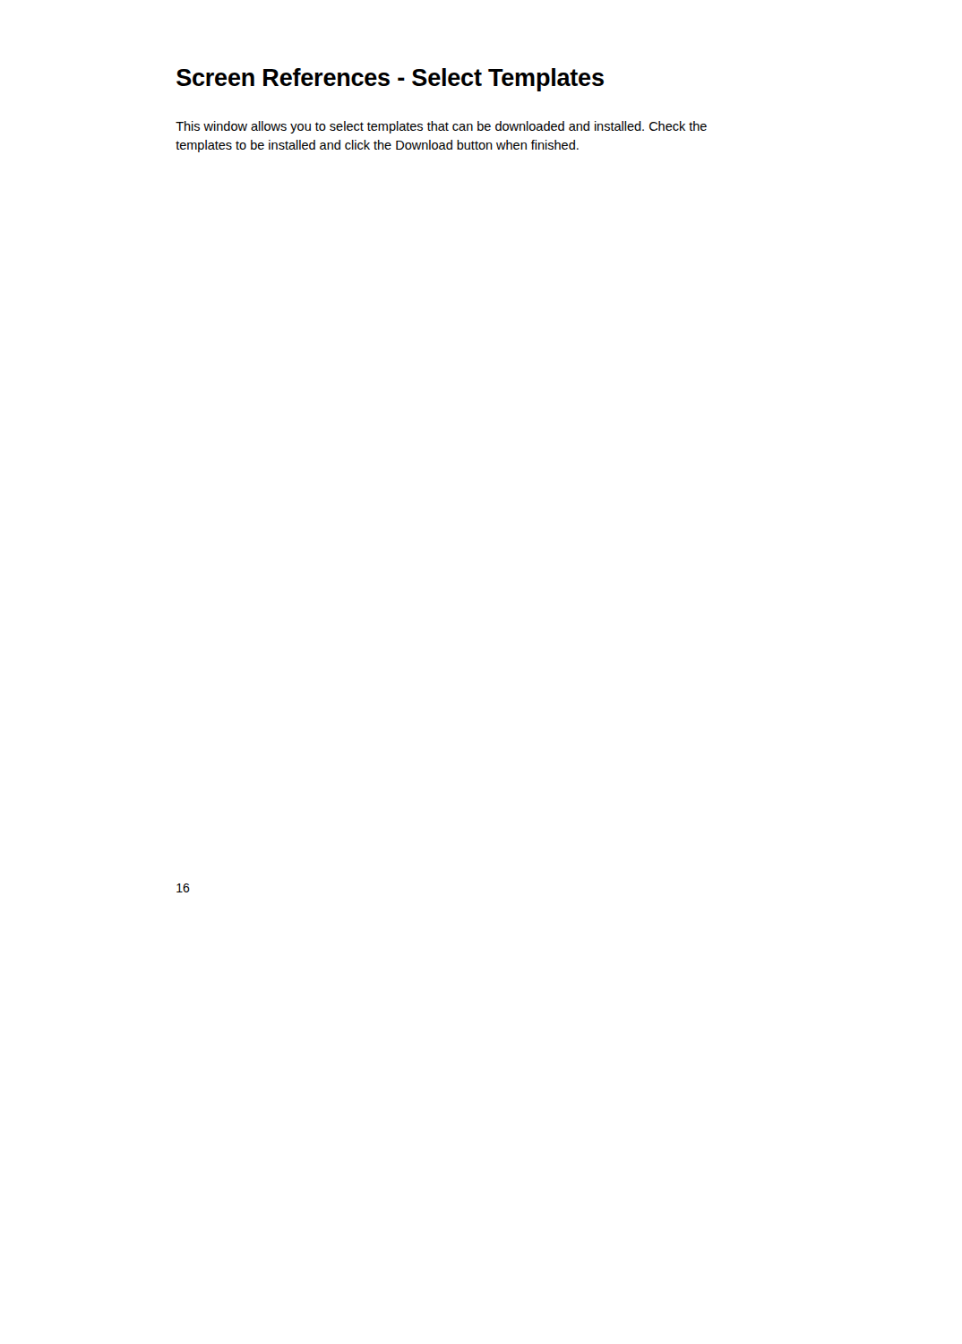Screen References - Select Templates
This window allows you to select templates that can be downloaded and installed. Check the templates to be installed and click the Download button when finished.
16